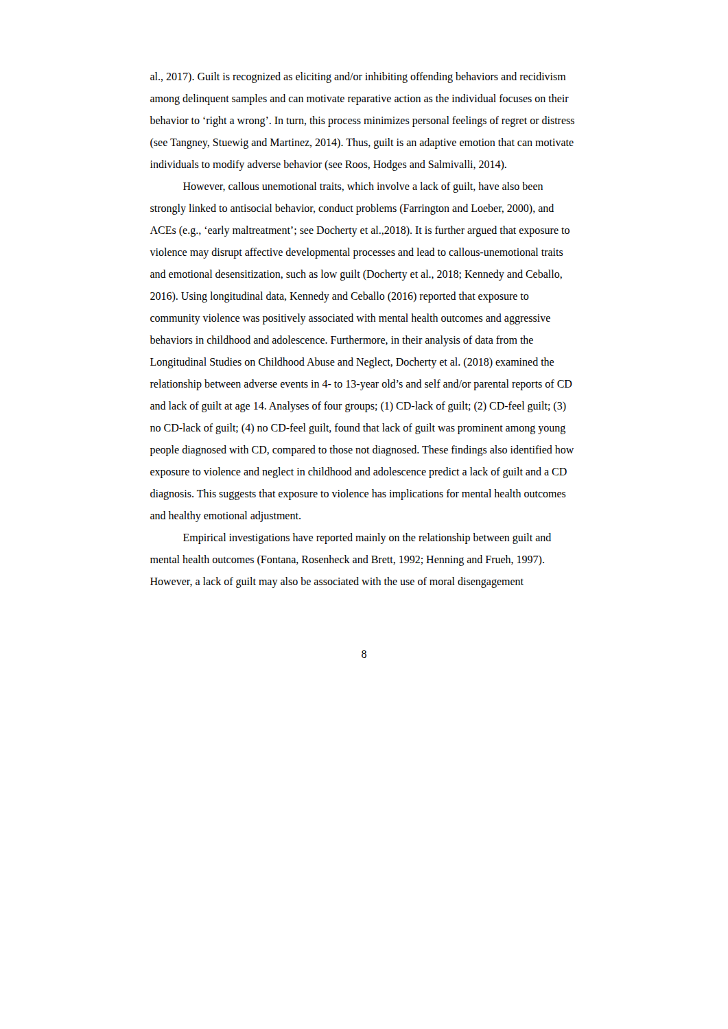al., 2017). Guilt is recognized as eliciting and/or inhibiting offending behaviors and recidivism among delinquent samples and can motivate reparative action as the individual focuses on their behavior to ‘right a wrong’. In turn, this process minimizes personal feelings of regret or distress (see Tangney, Stuewig and Martinez, 2014). Thus, guilt is an adaptive emotion that can motivate individuals to modify adverse behavior (see Roos, Hodges and Salmivalli, 2014).
However, callous unemotional traits, which involve a lack of guilt, have also been strongly linked to antisocial behavior, conduct problems (Farrington and Loeber, 2000), and ACEs (e.g., ‘early maltreatment’; see Docherty et al.,2018). It is further argued that exposure to violence may disrupt affective developmental processes and lead to callous-unemotional traits and emotional desensitization, such as low guilt (Docherty et al., 2018; Kennedy and Ceballo, 2016). Using longitudinal data, Kennedy and Ceballo (2016) reported that exposure to community violence was positively associated with mental health outcomes and aggressive behaviors in childhood and adolescence. Furthermore, in their analysis of data from the Longitudinal Studies on Childhood Abuse and Neglect, Docherty et al. (2018) examined the relationship between adverse events in 4- to 13-year old’s and self and/or parental reports of CD and lack of guilt at age 14. Analyses of four groups; (1) CD-lack of guilt; (2) CD-feel guilt; (3) no CD-lack of guilt; (4) no CD-feel guilt, found that lack of guilt was prominent among young people diagnosed with CD, compared to those not diagnosed. These findings also identified how exposure to violence and neglect in childhood and adolescence predict a lack of guilt and a CD diagnosis. This suggests that exposure to violence has implications for mental health outcomes and healthy emotional adjustment.
Empirical investigations have reported mainly on the relationship between guilt and mental health outcomes (Fontana, Rosenheck and Brett, 1992; Henning and Frueh, 1997). However, a lack of guilt may also be associated with the use of moral disengagement
8